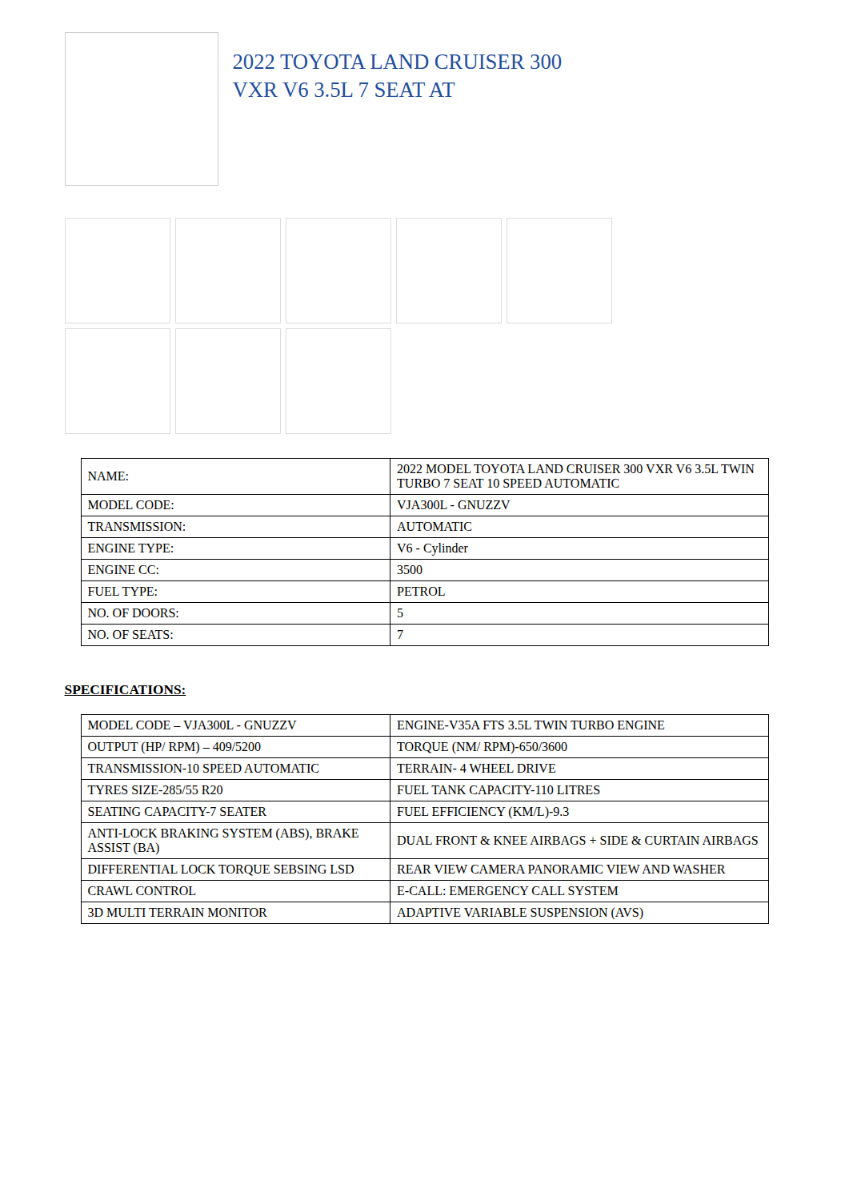2022 TOYOTA LAND CRUISER 300
VXR V6 3.5L 7 SEAT AT
| NAME: | 2022 MODEL TOYOTA LAND CRUISER 300 VXR V6 3.5L TWIN TURBO 7 SEAT 10 SPEED AUTOMATIC |
| MODEL CODE: | VJA300L - GNUZZV |
| TRANSMISSION: | AUTOMATIC |
| ENGINE TYPE: | V6 - Cylinder |
| ENGINE CC: | 3500 |
| FUEL TYPE: | PETROL |
| NO. OF DOORS: | 5 |
| NO. OF SEATS: | 7 |
SPECIFICATIONS:
| MODEL CODE – VJA300L - GNUZZV | ENGINE-V35A FTS 3.5L TWIN TURBO ENGINE |
| OUTPUT (HP/ RPM) – 409/5200 | TORQUE (NM/ RPM)-650/3600 |
| TRANSMISSION-10 SPEED AUTOMATIC | TERRAIN- 4 WHEEL DRIVE |
| TYRES SIZE-285/55 R20 | FUEL TANK CAPACITY-110 LITRES |
| SEATING CAPACITY-7 SEATER | FUEL EFFICIENCY (KM/L)-9.3 |
| ANTI-LOCK BRAKING SYSTEM (ABS), BRAKE ASSIST (BA) | DUAL FRONT & KNEE AIRBAGS + SIDE & CURTAIN AIRBAGS |
| DIFFERENTIAL LOCK TORQUE SEBSING LSD | REAR VIEW CAMERA PANORAMIC VIEW AND WASHER |
| CRAWL CONTROL | E-CALL: EMERGENCY CALL SYSTEM |
| 3D MULTI TERRAIN MONITOR | ADAPTIVE VARIABLE SUSPENSION (AVS) |